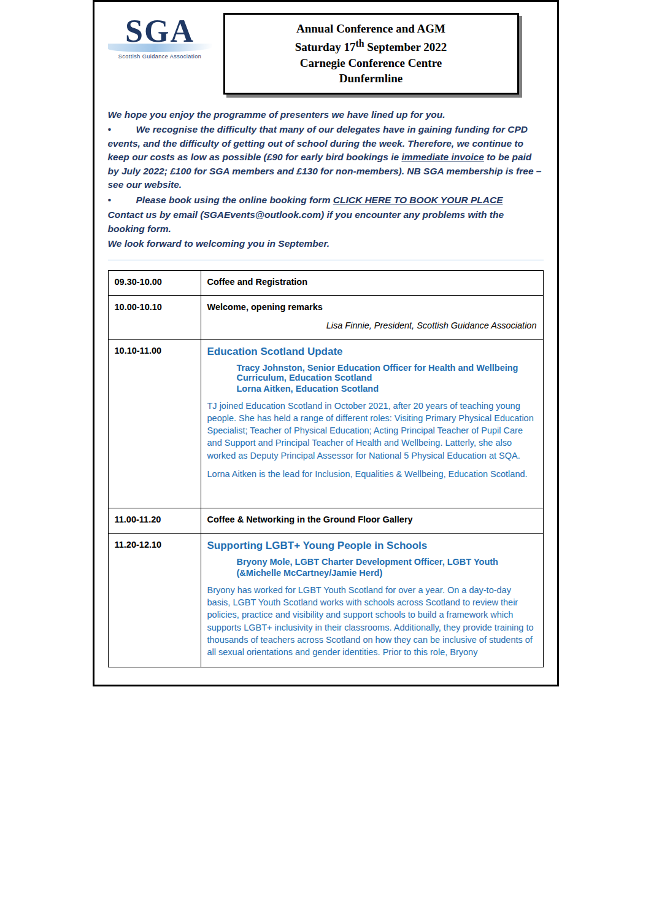SGA
Scottish Guidance Association
Annual Conference and AGM
Saturday 17th September 2022
Carnegie Conference Centre
Dunfermline
We hope you enjoy the programme of presenters we have lined up for you.
•We recognise the difficulty that many of our delegates have in gaining funding for CPD events, and the difficulty of getting out of school during the week. Therefore, we continue to keep our costs as low as possible (£90 for early bird bookings ie immediate invoice to be paid by July 2022; £100 for SGA members and £130 for non-members). NB SGA membership is free – see our website.
•Please book using the online booking form CLICK HERE TO BOOK YOUR PLACE
Contact us by email (SGAEvents@outlook.com) if you encounter any problems with the booking form.
We look forward to welcoming you in September.
| 09.30-10.00 | Coffee and Registration |
| 10.00-10.10 | Welcome, opening remarks Lisa Finnie, President, Scottish Guidance Association |
| 10.10-11.00 | Education Scotland Update Tracy Johnston, Senior Education Officer for Health and Wellbeing Curriculum, Education Scotland Lorna Aitken, Education Scotland TJ joined Education Scotland in October 2021, after 20 years of teaching young people. She has held a range of different roles: Visiting Primary Physical Education Specialist; Teacher of Physical Education; Acting Principal Teacher of Pupil Care and Support and Principal Teacher of Health and Wellbeing. Latterly, she also worked as Deputy Principal Assessor for National 5 Physical Education at SQA. Lorna Aitken is the lead for Inclusion, Equalities & Wellbeing, Education Scotland. |
| 11.00-11.20 | Coffee & Networking in the Ground Floor Gallery |
| 11.20-12.10 | Supporting LGBT+ Young People in Schools Bryony Mole, LGBT Charter Development Officer, LGBT Youth (&Michelle McCartney/Jamie Herd) Bryony has worked for LGBT Youth Scotland for over a year. On a day-to-day basis, LGBT Youth Scotland works with schools across Scotland to review their policies, practice and visibility and support schools to build a framework which supports LGBT+ inclusivity in their classrooms. Additionally, they provide training to thousands of teachers across Scotland on how they can be inclusive of students of all sexual orientations and gender identities. Prior to this role, Bryony |